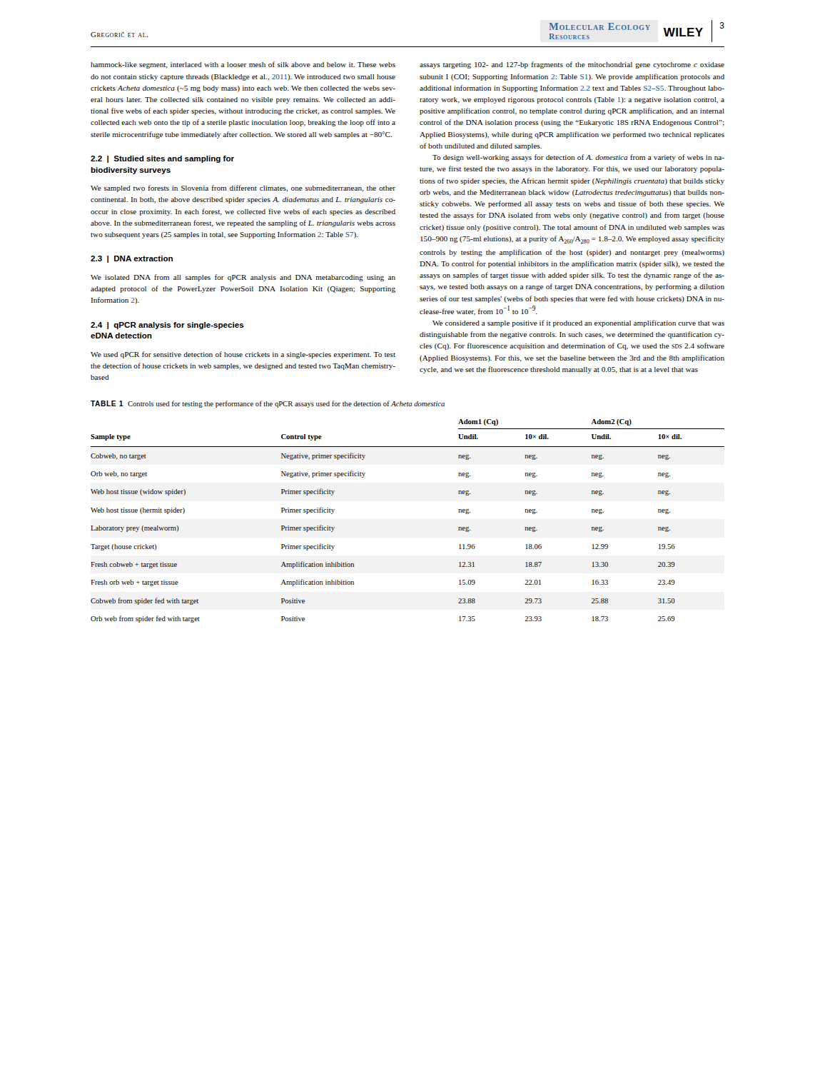Gregorič et al.
Molecular Ecology Resources
WILEY
3
hammock-like segment, interlaced with a looser mesh of silk above and below it. These webs do not contain sticky capture threads (Blackledge et al., 2011). We introduced two small house crickets Acheta domestica (~5 mg body mass) into each web. We then collected the webs several hours later. The collected silk contained no visible prey remains. We collected an additional five webs of each spider species, without introducing the cricket, as control samples. We collected each web onto the tip of a sterile plastic inoculation loop, breaking the loop off into a sterile microcentrifuge tube immediately after collection. We stored all web samples at −80°C.
2.2 | Studied sites and sampling for
biodiversity surveys
We sampled two forests in Slovenia from different climates, one submediterranean, the other continental. In both, the above described spider species A. diadematus and L. triangularis co-occur in close proximity. In each forest, we collected five webs of each species as described above. In the submediterranean forest, we repeated the sampling of L. triangularis webs across two subsequent years (25 samples in total, see Supporting Information 2: Table S7).
2.3 | DNA extraction
We isolated DNA from all samples for qPCR analysis and DNA metabarcoding using an adapted protocol of the PowerLyzer PowerSoil DNA Isolation Kit (Qiagen; Supporting Information 2).
2.4 | qPCR analysis for single-species
eDNA detection
We used qPCR for sensitive detection of house crickets in a single-species experiment. To test the detection of house crickets in web samples, we designed and tested two TaqMan chemistry-based
assays targeting 102- and 127-bp fragments of the mitochondrial gene cytochrome c oxidase subunit I (COI; Supporting Information 2: Table S1). We provide amplification protocols and additional information in Supporting Information 2.2 text and Tables S2–S5. Throughout laboratory work, we employed rigorous protocol controls (Table 1): a negative isolation control, a positive amplification control, no template control during qPCR amplification, and an internal control of the DNA isolation process (using the “Eukaryotic 18S rRNA Endogenous Control”; Applied Biosystems), while during qPCR amplification we performed two technical replicates of both undiluted and diluted samples.
To design well-working assays for detection of A. domestica from a variety of webs in nature, we first tested the two assays in the laboratory. For this, we used our laboratory populations of two spider species, the African hermit spider (Nephilingis cruentata) that builds sticky orb webs, and the Mediterranean black widow (Latrodectus tredecimguttatus) that builds nonsticky cobwebs. We performed all assay tests on webs and tissue of both these species. We tested the assays for DNA isolated from webs only (negative control) and from target (house cricket) tissue only (positive control). The total amount of DNA in undiluted web samples was 150–900 ng (75-ml elutions), at a purity of A260/A280 = 1.8–2.0. We employed assay specificity controls by testing the amplification of the host (spider) and nontarget prey (mealworms) DNA. To control for potential inhibitors in the amplification matrix (spider silk), we tested the assays on samples of target tissue with added spider silk. To test the dynamic range of the assays, we tested both assays on a range of target DNA concentrations, by performing a dilution series of our test samples' (webs of both species that were fed with house crickets) DNA in nuclease-free water, from 10−1 to 10−9.
We considered a sample positive if it produced an exponential amplification curve that was distinguishable from the negative controls. In such cases, we determined the quantification cycles (Cq). For fluorescence acquisition and determination of Cq, we used the sds 2.4 software (Applied Biosystems). For this, we set the baseline between the 3rd and the 8th amplification cycle, and we set the fluorescence threshold manually at 0.05, that is at a level that was
TABLE 1 Controls used for testing the performance of the qPCR assays used for the detection of Acheta domestica
| | | Adom1 (Cq) | Adom2 (Cq) |
| --- | --- | --- | --- |
| Sample type | Control type | Undil. | 10× dil. | Undil. | 10× dil. |
| Cobweb, no target | Negative, primer specificity | neg. | neg. | neg. | neg. |
| Orb web, no target | Negative, primer specificity | neg. | neg. | neg. | neg. |
| Web host tissue (widow spider) | Primer specificity | neg. | neg. | neg. | neg. |
| Web host tissue (hermit spider) | Primer specificity | neg. | neg. | neg. | neg. |
| Laboratory prey (mealworm) | Primer specificity | neg. | neg. | neg. | neg. |
| Target (house cricket) | Primer specificity | 11.96 | 18.06 | 12.99 | 19.56 |
| Fresh cobweb + target tissue | Amplification inhibition | 12.31 | 18.87 | 13.30 | 20.39 |
| Fresh orb web + target tissue | Amplification inhibition | 15.09 | 22.01 | 16.33 | 23.49 |
| Cobweb from spider fed with target | Positive | 23.88 | 29.73 | 25.88 | 31.50 |
| Orb web from spider fed with target | Positive | 17.35 | 23.93 | 18.73 | 25.69 |